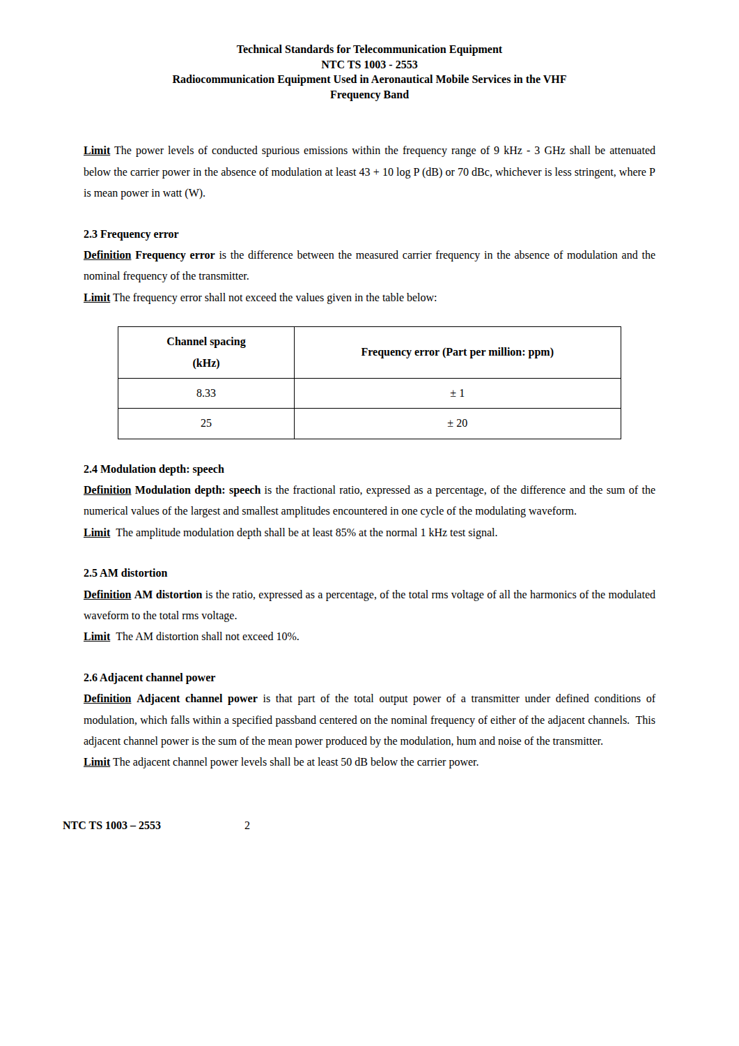Technical Standards for Telecommunication Equipment
NTC TS 1003 - 2553
Radiocommunication Equipment Used in Aeronautical Mobile Services in the VHF
Frequency Band
Limit The power levels of conducted spurious emissions within the frequency range of 9 kHz - 3 GHz shall be attenuated below the carrier power in the absence of modulation at least 43 + 10 log P (dB) or 70 dBc, whichever is less stringent, where P is mean power in watt (W).
2.3 Frequency error
Definition Frequency error is the difference between the measured carrier frequency in the absence of modulation and the nominal frequency of the transmitter.
Limit The frequency error shall not exceed the values given in the table below:
| Channel spacing (kHz) | Frequency error (Part per million: ppm) |
| --- | --- |
| 8.33 | ± 1 |
| 25 | ± 20 |
2.4 Modulation depth: speech
Definition Modulation depth: speech is the fractional ratio, expressed as a percentage, of the difference and the sum of the numerical values of the largest and smallest amplitudes encountered in one cycle of the modulating waveform.
Limit The amplitude modulation depth shall be at least 85% at the normal 1 kHz test signal.
2.5 AM distortion
Definition AM distortion is the ratio, expressed as a percentage, of the total rms voltage of all the harmonics of the modulated waveform to the total rms voltage.
Limit The AM distortion shall not exceed 10%.
2.6 Adjacent channel power
Definition Adjacent channel power is that part of the total output power of a transmitter under defined conditions of modulation, which falls within a specified passband centered on the nominal frequency of either of the adjacent channels. This adjacent channel power is the sum of the mean power produced by the modulation, hum and noise of the transmitter.
Limit The adjacent channel power levels shall be at least 50 dB below the carrier power.
NTC TS 1003 – 2553 2